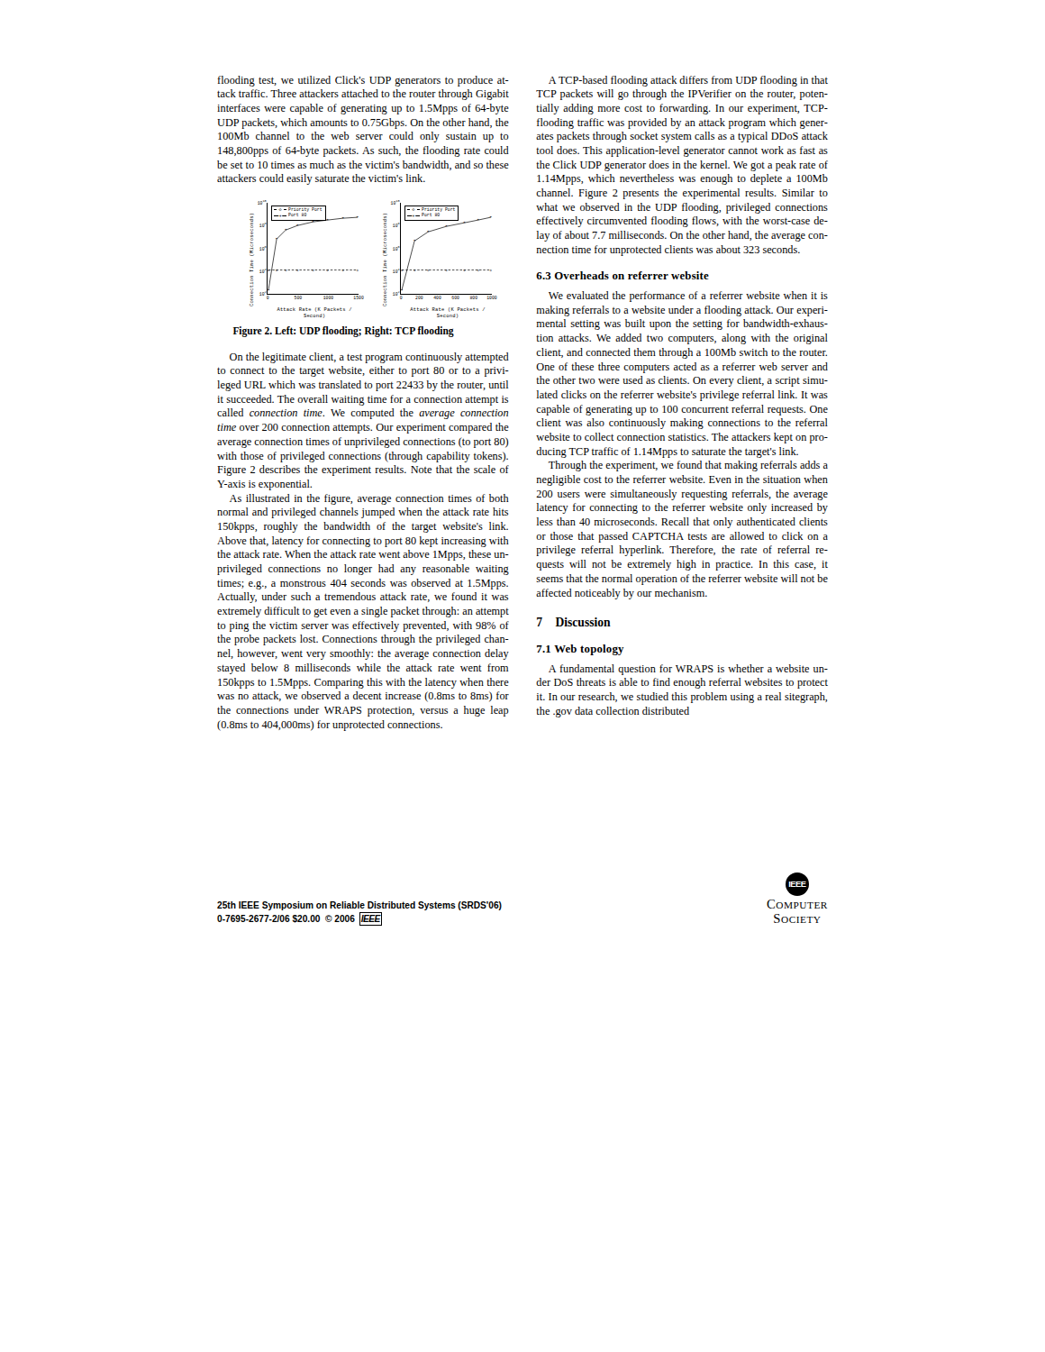flooding test, we utilized Click's UDP generators to produce attack traffic. Three attackers attached to the router through Gigabit interfaces were capable of generating up to 1.5Mpps of 64-byte UDP packets, which amounts to 0.75Gbps. On the other hand, the 100Mb channel to the web server could only sustain up to 148,800pps of 64-byte packets. As such, the flooding rate could be set to 10 times as much as the victim's bandwidth, and so these attackers could easily saturate the victim's link.
Connection Time (Microseconds)
◇Priority Port
+Port 80
1010
108
106
104
102
0
500
1000
1500
+ + + + + + + + ◇ ◇ ◇ ◇ ◇ ◇ ◇ ◇
Attack Rate (K Packets / Second)
Connection Time (Microseconds)
◇Priority Port
+Port 80
1010
108
106
104
102
0
200
400
600
800
1000
+ + + + + + + ◇ ◇ ◇ ◇ ◇ ◇ ◇
Attack Rate (K Packets / Second)
Figure 2. Left: UDP flooding; Right: TCP flooding
On the legitimate client, a test program continuously attempted to connect to the target website, either to port 80 or to a privileged URL which was translated to port 22433 by the router, until it succeeded. The overall waiting time for a connection attempt is called connection time. We computed the average connection time over 200 connection attempts. Our experiment compared the average connection times of unprivileged connections (to port 80) with those of privileged connections (through capability tokens). Figure 2 describes the experiment results. Note that the scale of Y-axis is exponential.
As illustrated in the figure, average connection times of both normal and privileged channels jumped when the attack rate hits 150kpps, roughly the bandwidth of the target website's link. Above that, latency for connecting to port 80 kept increasing with the attack rate. When the attack rate went above 1Mpps, these unprivileged connections no longer had any reasonable waiting times; e.g., a monstrous 404 seconds was observed at 1.5Mpps. Actually, under such a tremendous attack rate, we found it was extremely difficult to get even a single packet through: an attempt to ping the victim server was effectively prevented, with 98% of the probe packets lost. Connections through the privileged channel, however, went very smoothly: the average connection delay stayed below 8 milliseconds while the attack rate went from 150kpps to 1.5Mpps. Comparing this with the latency when there was no attack, we observed a decent increase (0.8ms to 8ms) for the connections under WRAPS protection, versus a huge leap (0.8ms to 404,000ms) for unprotected connections.
A TCP-based flooding attack differs from UDP flooding in that TCP packets will go through the IPVerifier on the router, potentially adding more cost to forwarding. In our experiment, TCP-flooding traffic was provided by an attack program which generates packets through socket system calls as a typical DDoS attack tool does. This application-level generator cannot work as fast as the Click UDP generator does in the kernel. We got a peak rate of 1.14Mpps, which nevertheless was enough to deplete a 100Mb channel. Figure 2 presents the experimental results. Similar to what we observed in the UDP flooding, privileged connections effectively circumvented flooding flows, with the worst-case delay of about 7.7 milliseconds. On the other hand, the average connection time for unprotected clients was about 323 seconds.
6.3 Overheads on referrer website
We evaluated the performance of a referrer website when it is making referrals to a website under a flooding attack. Our experimental setting was built upon the setting for bandwidth-exhaustion attacks. We added two computers, along with the original client, and connected them through a 100Mb switch to the router. One of these three computers acted as a referrer web server and the other two were used as clients. On every client, a script simulated clicks on the referrer website's privilege referral link. It was capable of generating up to 100 concurrent referral requests. One client was also continuously making connections to the referral website to collect connection statistics. The attackers kept on producing TCP traffic of 1.14Mpps to saturate the target's link.
Through the experiment, we found that making referrals adds a negligible cost to the referrer website. Even in the situation when 200 users were simultaneously requesting referrals, the average latency for connecting to the referrer website only increased by less than 40 microseconds. Recall that only authenticated clients or those that passed CAPTCHA tests are allowed to click on a privilege referral hyperlink. Therefore, the rate of referral requests will not be extremely high in practice. In this case, it seems that the normal operation of the referrer website will not be affected noticeably by our mechanism.
7 Discussion
7.1 Web topology
A fundamental question for WRAPS is whether a website under DoS threats is able to find enough referral websites to protect it. In our research, we studied this problem using a real sitegraph, the .gov data collection distributed
25th IEEE Symposium on Reliable Distributed Systems (SRDS'06)
0-7695-2677-2/06 $20.00 © 2006 IEEE
IEEE
COMPUTER
SOCIETY